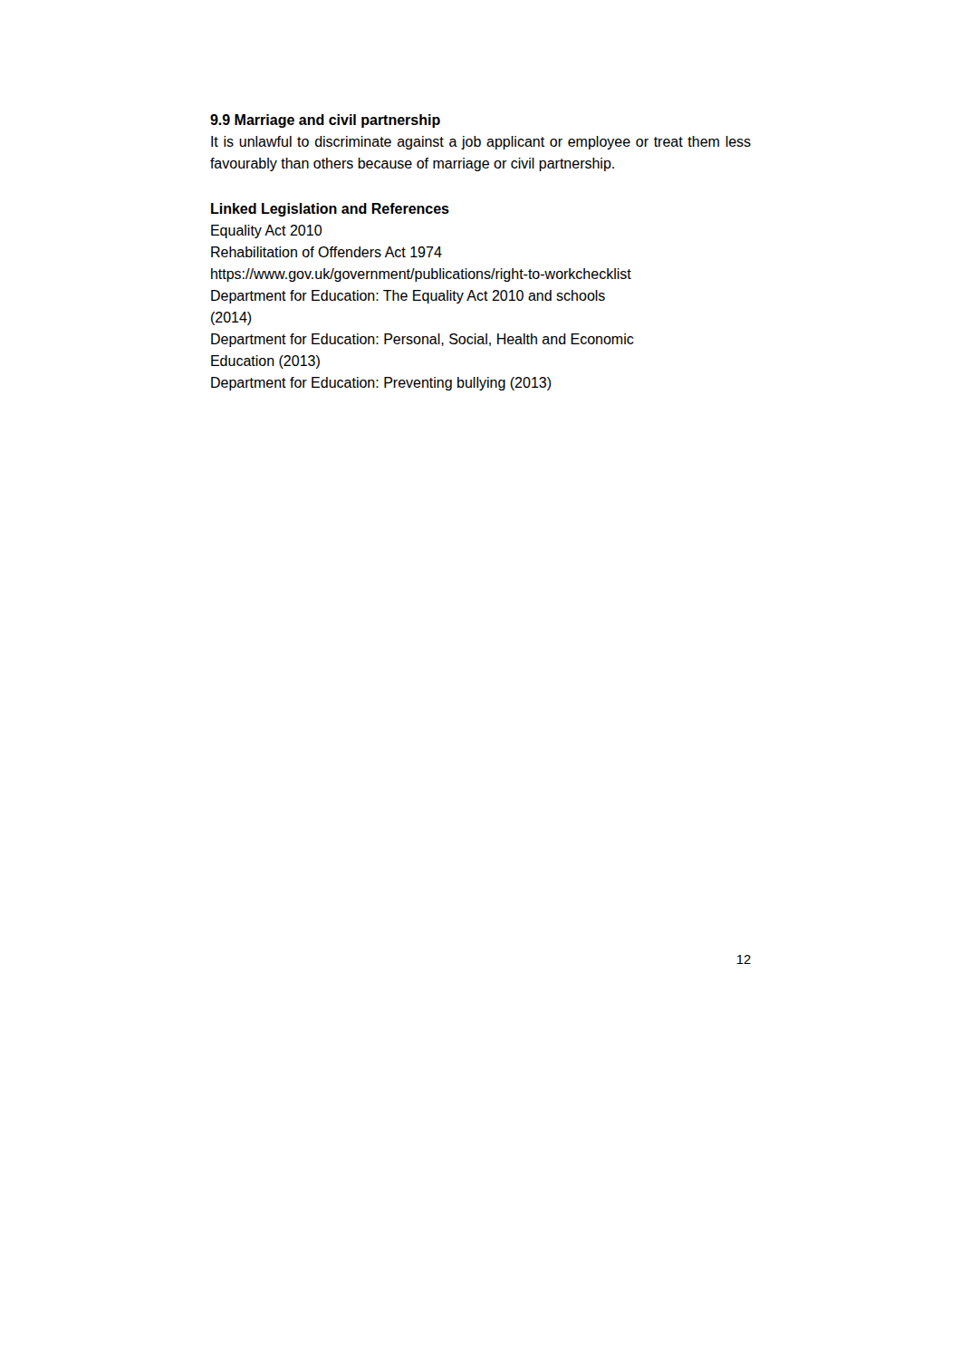9.9 Marriage and civil partnership
It is unlawful to discriminate against a job applicant or employee or treat them less favourably than others because of marriage or civil partnership.
Linked Legislation and References
Equality Act 2010
Rehabilitation of Offenders Act 1974
https://www.gov.uk/government/publications/right-to-workchecklist
Department for Education: The Equality Act 2010 and schools
(2014)
Department for Education: Personal, Social, Health and Economic
Education (2013)
Department for Education: Preventing bullying (2013)
12